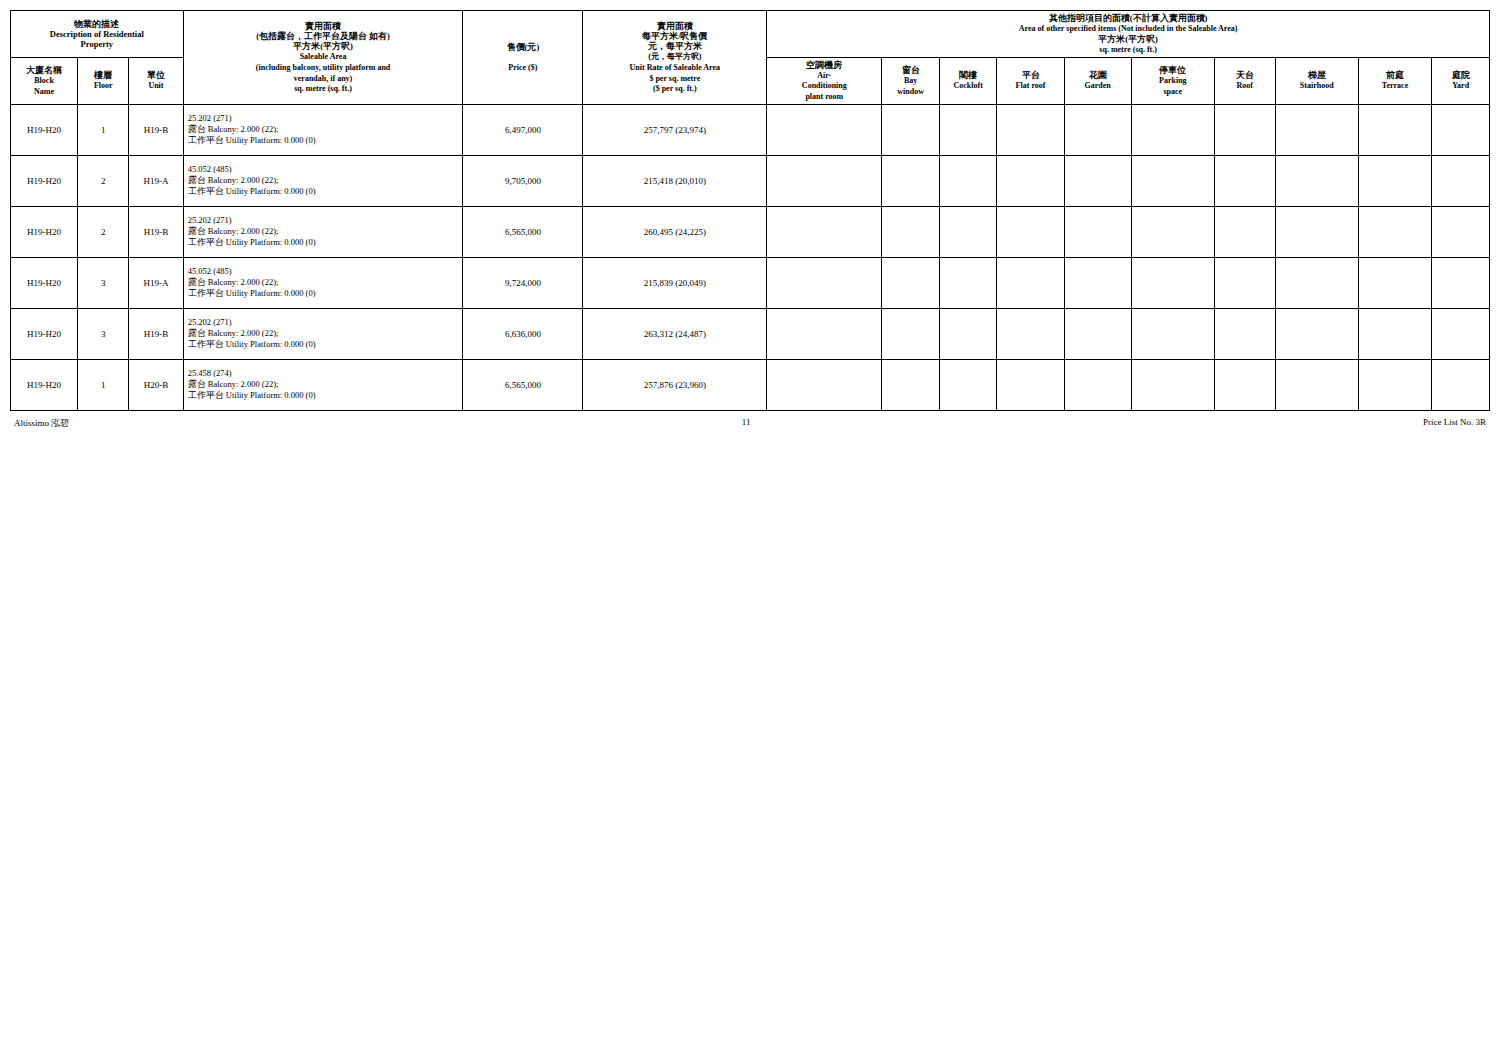| 物業的描述 Description of Residential Property | 實用面積 (包括露台，工作平台及陽台 如有) 平方米(平方呎) Saleable Area (including balcony, utility platform and verandah, if any) sq. metre (sq. ft.) | 售價(元) Price ($) | 實用面積 每平方米/呎售價 元，每平方米 (元，每平方呎) Unit Rate of Saleable Area $ per sq. metre ($ per sq. ft.) | 其他指明項目的面積(不計算入實用面積) Area of other specified items (Not included in the Saleable Area) 平方米(平方呎) sq. metre (sq. ft.) |
| --- | --- | --- | --- | --- |
| 大廈名稱 Block Name | 樓層 Floor | 單位 Unit | 空調機房 Air- Conditioning plant room | 窗台 Bay window | 閣樓 Cockloft | 平台 Flat roof | 花園 Garden | 停車位 Parking space | 天台 Roof | 梯屋 Stairhood | 前庭 Terrace | 庭院 Yard |
| H19-H20 | 1 | H19-B | 25.202 (271) 露台 Balcony: 2.000 (22); 工作平台 Utility Platform: 0.000 (0) | 6,497,000 | 257,797 (23,974) | | | | | | | | | | |
| H19-H20 | 2 | H19-A | 45.052 (485) 露台 Balcony: 2.000 (22); 工作平台 Utility Platform: 0.000 (0) | 9,705,000 | 215,418 (20,010) | | | | | | | | | | |
| H19-H20 | 2 | H19-B | 25.202 (271) 露台 Balcony: 2.000 (22); 工作平台 Utility Platform: 0.000 (0) | 6,565,000 | 260,495 (24,225) | | | | | | | | | | |
| H19-H20 | 3 | H19-A | 45.052 (485) 露台 Balcony: 2.000 (22); 工作平台 Utility Platform: 0.000 (0) | 9,724,000 | 215,839 (20,049) | | | | | | | | | | |
| H19-H20 | 3 | H19-B | 25.202 (271) 露台 Balcony: 2.000 (22); 工作平台 Utility Platform: 0.000 (0) | 6,636,000 | 263,312 (24,487) | | | | | | | | | | |
| H19-H20 | 1 | H20-B | 25.458 (274) 露台 Balcony: 2.000 (22); 工作平台 Utility Platform: 0.000 (0) | 6,565,000 | 257,876 (23,960) | | | | | | | | | | |
Altissimo 泓碧
11
Price List No. 3R